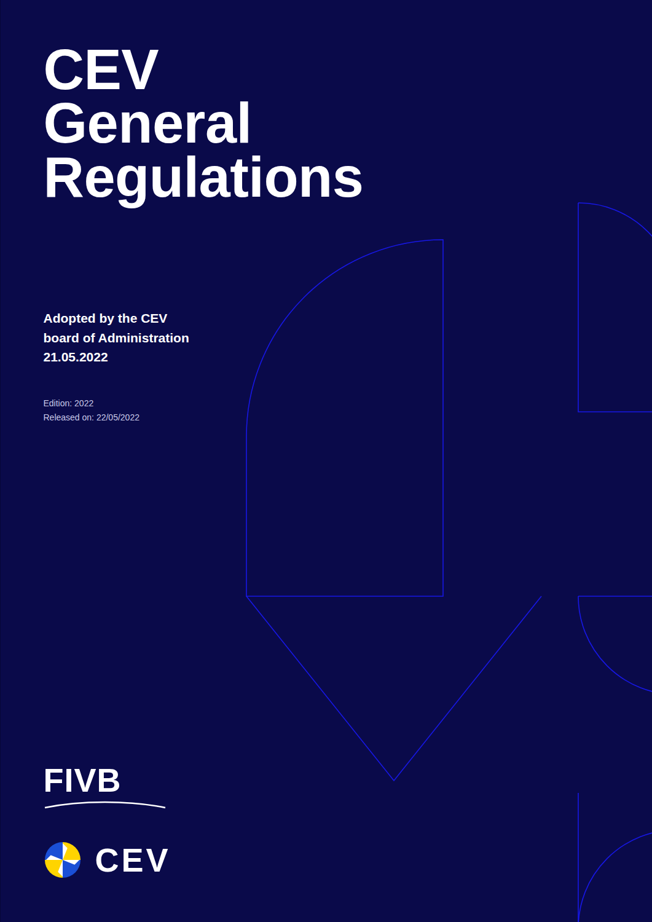CEV General Regulations
Adopted by the CEV
board of Administration
21.05.2022
Edition: 2022
Released on: 22/05/2022
FIVB
CEV